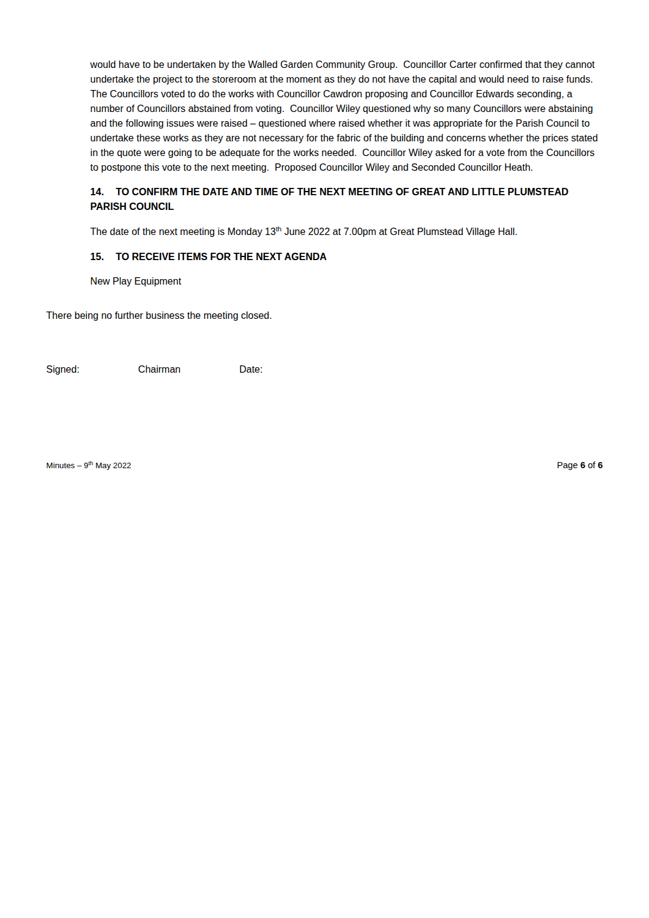would have to be undertaken by the Walled Garden Community Group. Councillor Carter confirmed that they cannot undertake the project to the storeroom at the moment as they do not have the capital and would need to raise funds. The Councillors voted to do the works with Councillor Cawdron proposing and Councillor Edwards seconding, a number of Councillors abstained from voting. Councillor Wiley questioned why so many Councillors were abstaining and the following issues were raised – questioned where raised whether it was appropriate for the Parish Council to undertake these works as they are not necessary for the fabric of the building and concerns whether the prices stated in the quote were going to be adequate for the works needed. Councillor Wiley asked for a vote from the Councillors to postpone this vote to the next meeting. Proposed Councillor Wiley and Seconded Councillor Heath.
14. TO CONFIRM THE DATE AND TIME OF THE NEXT MEETING OF GREAT AND LITTLE PLUMSTEAD PARISH COUNCIL
The date of the next meeting is Monday 13th June 2022 at 7.00pm at Great Plumstead Village Hall.
15. TO RECEIVE ITEMS FOR THE NEXT AGENDA
New Play Equipment
There being no further business the meeting closed.
Signed: Chairman Date:
Minutes – 9th May 2022
Page 6 of 6